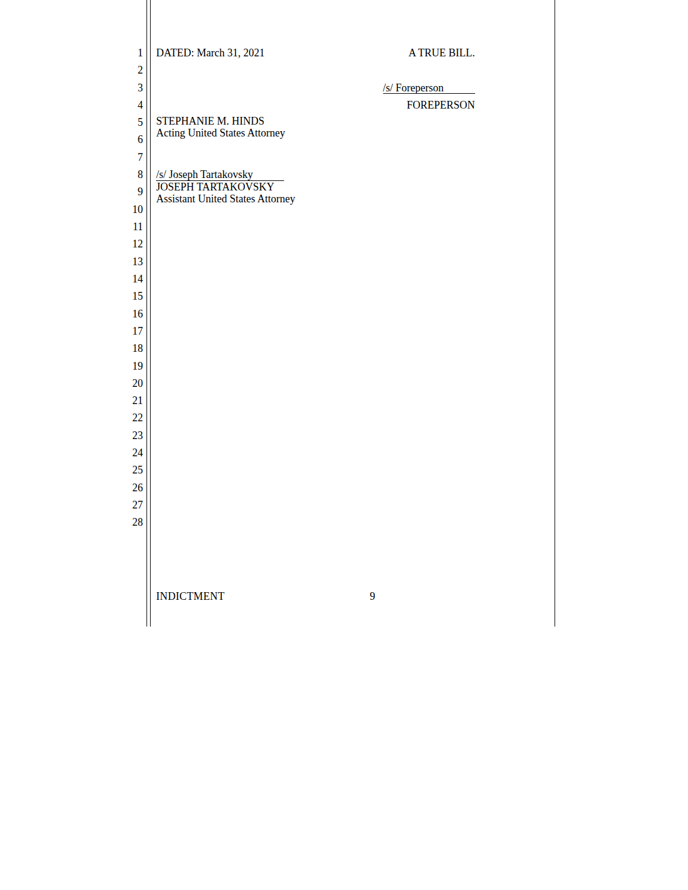1
2
3
4
5
6
7
8
9
10
11
12
13
14
15
16
17
18
19
20
21
22
23
24
25
26
27
28
DATED: March 31, 2021
A TRUE BILL.
/s/ Foreperson
FOREPERSON
STEPHANIE M. HINDS
Acting United States Attorney
/s/ Joseph Tartakovsky
JOSEPH TARTAKOVSKY
Assistant United States Attorney
INDICTMENT
9